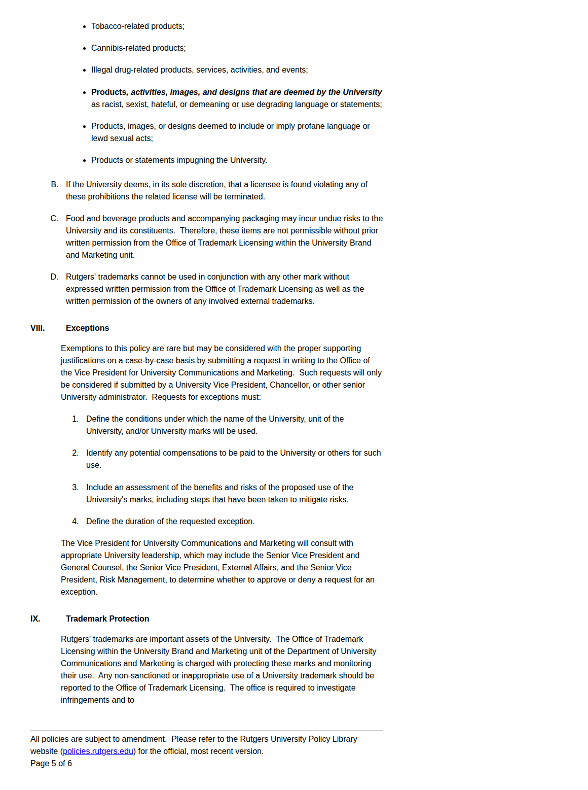Tobacco-related products;
Cannibis-related products;
Illegal drug-related products, services, activities, and events;
Products, activities, images, and designs that are deemed by the University as racist, sexist, hateful, or demeaning or use degrading language or statements;
Products, images, or designs deemed to include or imply profane language or lewd sexual acts;
Products or statements impugning the University.
If the University deems, in its sole discretion, that a licensee is found violating any of these prohibitions the related license will be terminated.
Food and beverage products and accompanying packaging may incur undue risks to the University and its constituents. Therefore, these items are not permissible without prior written permission from the Office of Trademark Licensing within the University Brand and Marketing unit.
Rutgers' trademarks cannot be used in conjunction with any other mark without expressed written permission from the Office of Trademark Licensing as well as the written permission of the owners of any involved external trademarks.
VIII. Exceptions
Exemptions to this policy are rare but may be considered with the proper supporting justifications on a case-by-case basis by submitting a request in writing to the Office of the Vice President for University Communications and Marketing. Such requests will only be considered if submitted by a University Vice President, Chancellor, or other senior University administrator. Requests for exceptions must:
Define the conditions under which the name of the University, unit of the University, and/or University marks will be used.
Identify any potential compensations to be paid to the University or others for such use.
Include an assessment of the benefits and risks of the proposed use of the University's marks, including steps that have been taken to mitigate risks.
Define the duration of the requested exception.
The Vice President for University Communications and Marketing will consult with appropriate University leadership, which may include the Senior Vice President and General Counsel, the Senior Vice President, External Affairs, and the Senior Vice President, Risk Management, to determine whether to approve or deny a request for an exception.
IX. Trademark Protection
Rutgers' trademarks are important assets of the University. The Office of Trademark Licensing within the University Brand and Marketing unit of the Department of University Communications and Marketing is charged with protecting these marks and monitoring their use. Any non-sanctioned or inappropriate use of a University trademark should be reported to the Office of Trademark Licensing. The office is required to investigate infringements and to
All policies are subject to amendment. Please refer to the Rutgers University Policy Library website (policies.rutgers.edu) for the official, most recent version.
Page 5 of 6